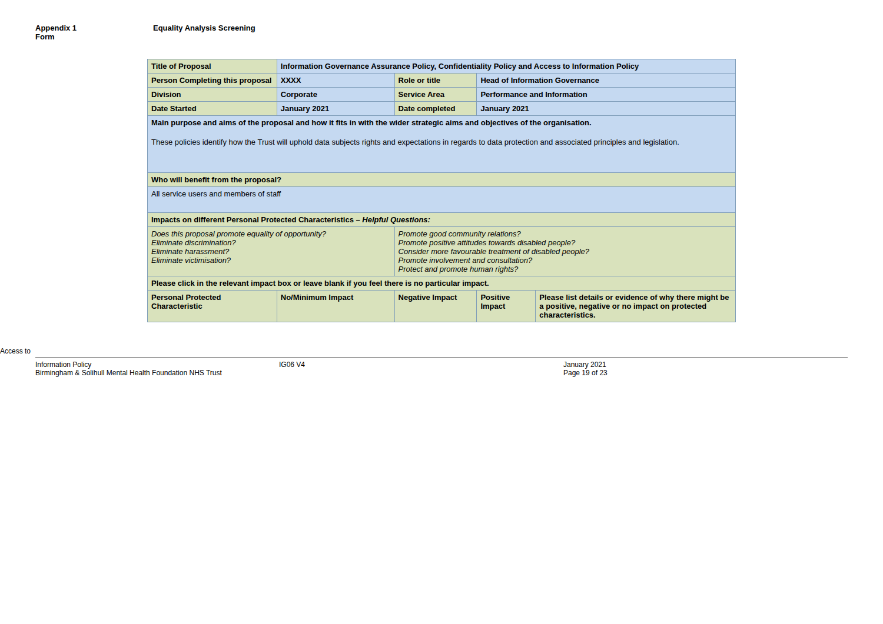Appendix 1
Form
Equality Analysis Screening
| Title of Proposal | Information Governance Assurance Policy, Confidentiality Policy and Access to Information Policy |
| Person Completing this proposal | XXXX | Role or title | Head of Information Governance |
| Division | Corporate | Service Area | Performance and Information |
| Date Started | January 2021 | Date completed | January 2021 |
| Main purpose and aims of the proposal and how it fits in with the wider strategic aims and objectives of the organisation. These policies identify how the Trust will uphold data subjects rights and expectations in regards to data protection and associated principles and legislation. |
| Who will benefit from the proposal? |
| All service users and members of staff |
| Impacts on different Personal Protected Characteristics – Helpful Questions: |
| Does this proposal promote equality of opportunity? Eliminate discrimination? Eliminate harassment? Eliminate victimisation? | Promote good community relations? Promote positive attitudes towards disabled people? Consider more favourable treatment of disabled people? Promote involvement and consultation? Protect and promote human rights? |
| Please click in the relevant impact box or leave blank if you feel there is no particular impact. |
| Personal Protected Characteristic | No/Minimum Impact | Negative Impact | Positive Impact | Please list details or evidence of why there might be a positive, negative or no impact on protected characteristics. |
Access to
Information Policy
Birmingham & Solihull Mental Health Foundation NHS Trust
IG06 V4
January 2021
Page 19 of 23